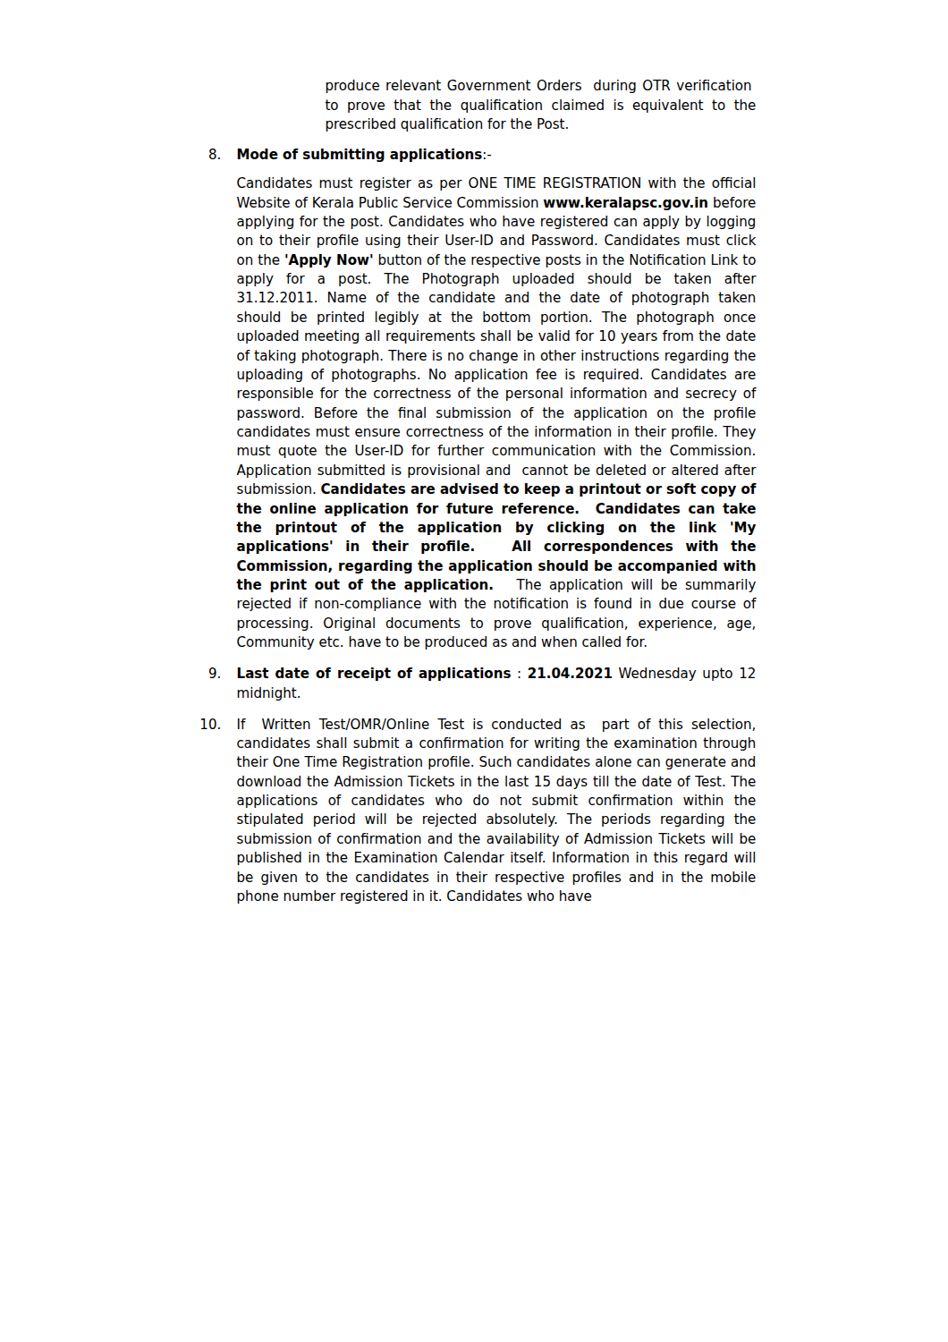produce relevant Government Orders during OTR verification to prove that the qualification claimed is equivalent to the prescribed qualification for the Post.
8.
Mode of submitting applications:-
Candidates must register as per ONE TIME REGISTRATION with the official Website of Kerala Public Service Commission www.keralapsc.gov.in before applying for the post. Candidates who have registered can apply by logging on to their profile using their User-ID and Password. Candidates must click on the 'Apply Now' button of the respective posts in the Notification Link to apply for a post. The Photograph uploaded should be taken after 31.12.2011. Name of the candidate and the date of photograph taken should be printed legibly at the bottom portion. The photograph once uploaded meeting all requirements shall be valid for 10 years from the date of taking photograph. There is no change in other instructions regarding the uploading of photographs. No application fee is required. Candidates are responsible for the correctness of the personal information and secrecy of password. Before the final submission of the application on the profile candidates must ensure correctness of the information in their profile. They must quote the User-ID for further communication with the Commission. Application submitted is provisional and cannot be deleted or altered after submission. Candidates are advised to keep a printout or soft copy of the online application for future reference. Candidates can take the printout of the application by clicking on the link 'My applications' in their profile. All correspondences with the Commission, regarding the application should be accompanied with the print out of the application. The application will be summarily rejected if non-compliance with the notification is found in due course of processing. Original documents to prove qualification, experience, age, Community etc. have to be produced as and when called for.
9.
Last date of receipt of applications : 21.04.2021 Wednesday upto 12 midnight.
10.
If Written Test/OMR/Online Test is conducted as part of this selection, candidates shall submit a confirmation for writing the examination through their One Time Registration profile. Such candidates alone can generate and download the Admission Tickets in the last 15 days till the date of Test. The applications of candidates who do not submit confirmation within the stipulated period will be rejected absolutely. The periods regarding the submission of confirmation and the availability of Admission Tickets will be published in the Examination Calendar itself. Information in this regard will be given to the candidates in their respective profiles and in the mobile phone number registered in it. Candidates who have